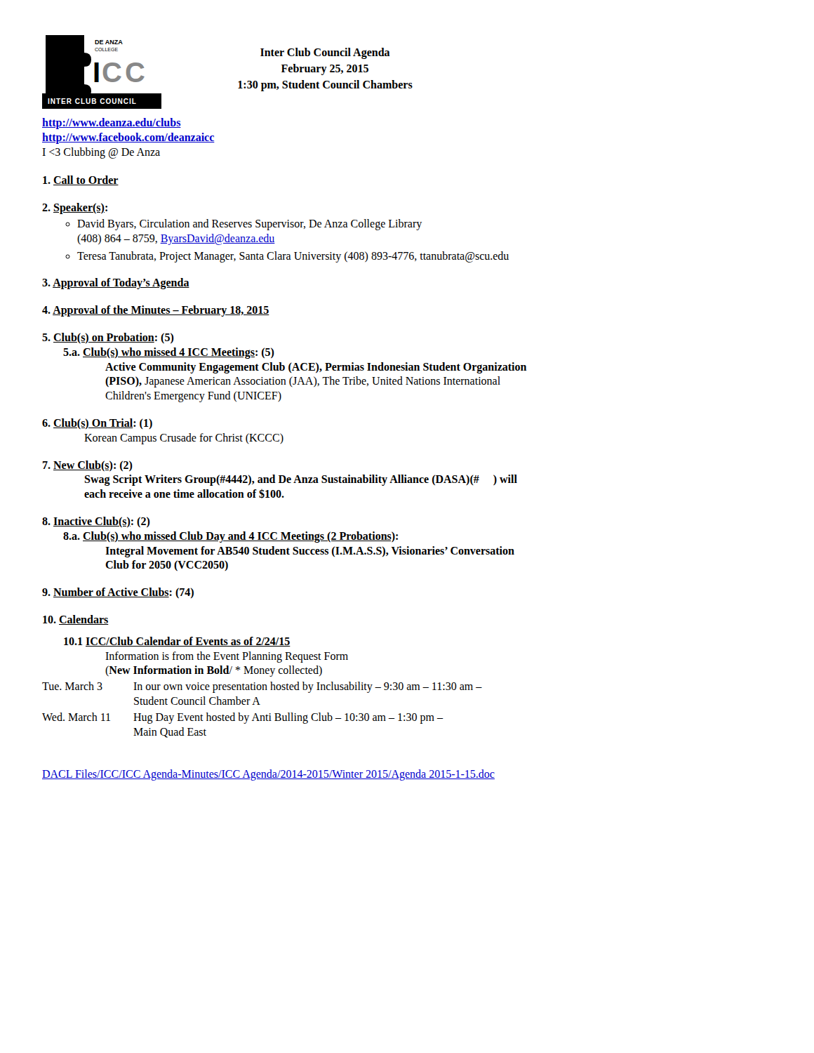DE ANZA COLLEGE I C C INTER CLUB COUNCIL
Inter Club Council Agenda
February 25, 2015
1:30 pm, Student Council Chambers
http://www.deanza.edu/clubs
http://www.facebook.com/deanzaicc
I <3 Clubbing @ De Anza
1. Call to Order
2. Speaker(s):
David Byars, Circulation and Reserves Supervisor, De Anza College Library
(408) 864 – 8759, ByarsDavid@deanza.edu
Teresa Tanubrata, Project Manager, Santa Clara University (408) 893-4776, ttanubrata@scu.edu
3. Approval of Today’s Agenda
4. Approval of the Minutes – February 18, 2015
5. Club(s) on Probation: (5)
5.a. Club(s) who missed 4 ICC Meetings: (5)
Active Community Engagement Club (ACE), Permias Indonesian Student Organization (PISO), Japanese American Association (JAA), The Tribe, United Nations International Children's Emergency Fund (UNICEF)
6. Club(s) On Trial: (1)
Korean Campus Crusade for Christ (KCCC)
7. New Club(s): (2)
Swag Script Writers Group(#4442), and De Anza Sustainability Alliance (DASA)(# ) will each receive a one time allocation of $100.
8. Inactive Club(s): (2)
8.a. Club(s) who missed Club Day and 4 ICC Meetings (2 Probations):
Integral Movement for AB540 Student Success (I.M.A.S.S), Visionaries’ Conversation Club for 2050 (VCC2050)
9. Number of Active Clubs: (74)
10. Calendars
10.1 ICC/Club Calendar of Events as of 2/24/15
Information is from the Event Planning Request Form
(New Information in Bold/ * Money collected)
Tue. March 3
In our own voice presentation hosted by Inclusability – 9:30 am – 11:30 am –
Student Council Chamber A
Wed. March 11
Hug Day Event hosted by Anti Bulling Club – 10:30 am – 1:30 pm –
Main Quad East
DACL Files/ICC/ICC Agenda-Minutes/ICC Agenda/2014-2015/Winter 2015/Agenda 2015-1-15.doc